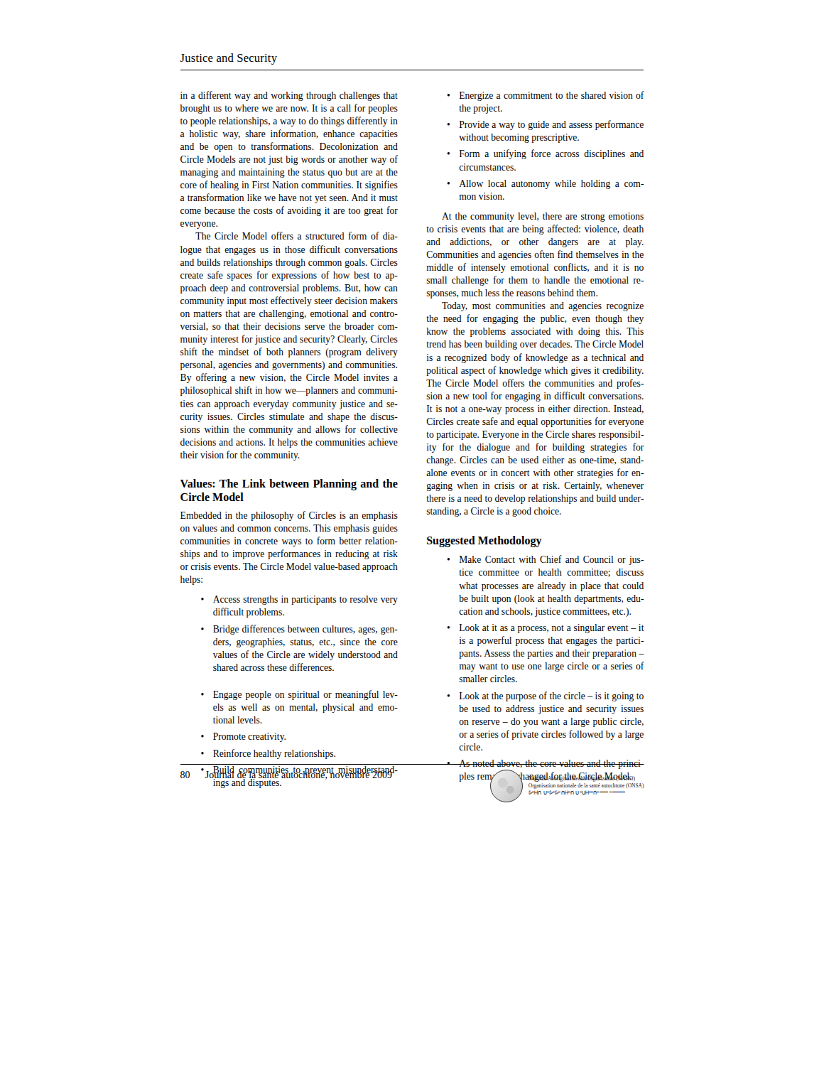Justice and Security
in a different way and working through challenges that brought us to where we are now. It is a call for peoples to people relationships, a way to do things differently in a holistic way, share information, enhance capacities and be open to transformations. Decolonization and Circle Models are not just big words or another way of managing and maintaining the status quo but are at the core of healing in First Nation communities. It signifies a transformation like we have not yet seen. And it must come because the costs of avoiding it are too great for everyone.
The Circle Model offers a structured form of dialogue that engages us in those difficult conversations and builds relationships through common goals. Circles create safe spaces for expressions of how best to approach deep and controversial problems. But, how can community input most effectively steer decision makers on matters that are challenging, emotional and controversial, so that their decisions serve the broader community interest for justice and security? Clearly, Circles shift the mindset of both planners (program delivery personal, agencies and governments) and communities. By offering a new vision, the Circle Model invites a philosophical shift in how we—planners and communities can approach everyday community justice and security issues. Circles stimulate and shape the discussions within the community and allows for collective decisions and actions. It helps the communities achieve their vision for the community.
Values: The Link between Planning and the Circle Model
Embedded in the philosophy of Circles is an emphasis on values and common concerns. This emphasis guides communities in concrete ways to form better relationships and to improve performances in reducing at risk or crisis events. The Circle Model value-based approach helps:
Access strengths in participants to resolve very difficult problems.
Bridge differences between cultures, ages, genders, geographies, status, etc., since the core values of the Circle are widely understood and shared across these differences.
Engage people on spiritual or meaningful levels as well as on mental, physical and emotional levels.
Promote creativity.
Reinforce healthy relationships.
Build communities to prevent misunderstandings and disputes.
Energize a commitment to the shared vision of the project.
Provide a way to guide and assess performance without becoming prescriptive.
Form a unifying force across disciplines and circumstances.
Allow local autonomy while holding a common vision.
At the community level, there are strong emotions to crisis events that are being affected: violence, death and addictions, or other dangers are at play. Communities and agencies often find themselves in the middle of intensely emotional conflicts, and it is no small challenge for them to handle the emotional responses, much less the reasons behind them.
Today, most communities and agencies recognize the need for engaging the public, even though they know the problems associated with doing this. This trend has been building over decades. The Circle Model is a recognized body of knowledge as a technical and political aspect of knowledge which gives it credibility. The Circle Model offers the communities and profession a new tool for engaging in difficult conversations. It is not a one-way process in either direction. Instead, Circles create safe and equal opportunities for everyone to participate. Everyone in the Circle shares responsibility for the dialogue and for building strategies for change. Circles can be used either as one-time, stand-alone events or in concert with other strategies for engaging when in crisis or at risk. Certainly, whenever there is a need to develop relationships and build understanding, a Circle is a good choice.
Suggested Methodology
Make Contact with Chief and Council or justice committee or health committee; discuss what processes are already in place that could be built upon (look at health departments, education and schools, justice committees, etc.).
Look at it as a process, not a singular event – it is a powerful process that engages the participants. Assess the parties and their preparation – may want to use one large circle or a series of smaller circles.
Look at the purpose of the circle – is it going to be used to address justice and security issues on reserve – do you want a large public circle, or a series of private circles followed by a large circle.
As noted above, the core values and the principles remain unchanged for the Circle Model.
80 Journal de la santé autochtone, novembre 2009
National Aboriginal Health Organization (NAHO)
Organisation nationale de la santé autochtone (ONSA)
ᐆᐦᎻᑎ ᑌᐦᐆᐦᐆᐦᑎᎻᐦᑎ ᑌᐦᑌᎻᐦᐦᑎᐦᐦᐦᐦᐦ ᐦᐦᐦᐦᐦᐦᐦ